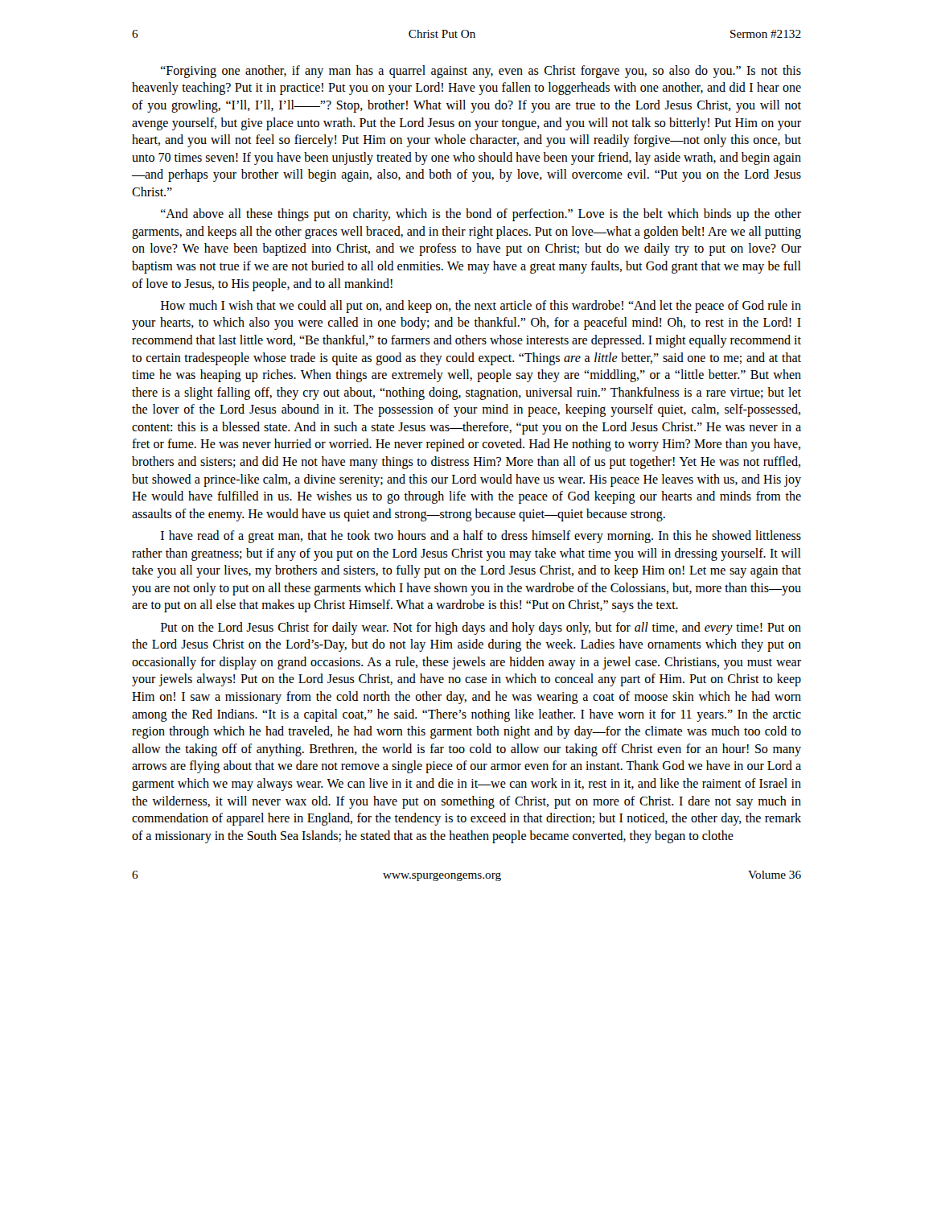6
Christ Put On
Sermon #2132
“Forgiving one another, if any man has a quarrel against any, even as Christ forgave you, so also do you.” Is not this heavenly teaching? Put it in practice! Put you on your Lord! Have you fallen to loggerheads with one another, and did I hear one of you growling, “I’ll, I’ll, I’ll——”? Stop, brother! What will you do? If you are true to the Lord Jesus Christ, you will not avenge yourself, but give place unto wrath. Put the Lord Jesus on your tongue, and you will not talk so bitterly! Put Him on your heart, and you will not feel so fiercely! Put Him on your whole character, and you will readily forgive—not only this once, but unto 70 times seven! If you have been unjustly treated by one who should have been your friend, lay aside wrath, and begin again—and perhaps your brother will begin again, also, and both of you, by love, will overcome evil. “Put you on the Lord Jesus Christ.”
“And above all these things put on charity, which is the bond of perfection.” Love is the belt which binds up the other garments, and keeps all the other graces well braced, and in their right places. Put on love—what a golden belt! Are we all putting on love? We have been baptized into Christ, and we profess to have put on Christ; but do we daily try to put on love? Our baptism was not true if we are not buried to all old enmities. We may have a great many faults, but God grant that we may be full of love to Jesus, to His people, and to all mankind!
How much I wish that we could all put on, and keep on, the next article of this wardrobe! “And let the peace of God rule in your hearts, to which also you were called in one body; and be thankful.” Oh, for a peaceful mind! Oh, to rest in the Lord! I recommend that last little word, “Be thankful,” to farmers and others whose interests are depressed. I might equally recommend it to certain tradespeople whose trade is quite as good as they could expect. “Things are a little better,” said one to me; and at that time he was heaping up riches. When things are extremely well, people say they are “middling,” or a “little better.” But when there is a slight falling off, they cry out about, “nothing doing, stagnation, universal ruin.” Thankfulness is a rare virtue; but let the lover of the Lord Jesus abound in it. The possession of your mind in peace, keeping yourself quiet, calm, self-possessed, content: this is a blessed state. And in such a state Jesus was—therefore, “put you on the Lord Jesus Christ.” He was never in a fret or fume. He was never hurried or worried. He never repined or coveted. Had He nothing to worry Him? More than you have, brothers and sisters; and did He not have many things to distress Him? More than all of us put together! Yet He was not ruffled, but showed a prince-like calm, a divine serenity; and this our Lord would have us wear. His peace He leaves with us, and His joy He would have fulfilled in us. He wishes us to go through life with the peace of God keeping our hearts and minds from the assaults of the enemy. He would have us quiet and strong—strong because quiet—quiet because strong.
I have read of a great man, that he took two hours and a half to dress himself every morning. In this he showed littleness rather than greatness; but if any of you put on the Lord Jesus Christ you may take what time you will in dressing yourself. It will take you all your lives, my brothers and sisters, to fully put on the Lord Jesus Christ, and to keep Him on! Let me say again that you are not only to put on all these garments which I have shown you in the wardrobe of the Colossians, but, more than this—you are to put on all else that makes up Christ Himself. What a wardrobe is this! “Put on Christ,” says the text.
Put on the Lord Jesus Christ for daily wear. Not for high days and holy days only, but for all time, and every time! Put on the Lord Jesus Christ on the Lord’s-Day, but do not lay Him aside during the week. Ladies have ornaments which they put on occasionally for display on grand occasions. As a rule, these jewels are hidden away in a jewel case. Christians, you must wear your jewels always! Put on the Lord Jesus Christ, and have no case in which to conceal any part of Him. Put on Christ to keep Him on! I saw a missionary from the cold north the other day, and he was wearing a coat of moose skin which he had worn among the Red Indians. “It is a capital coat,” he said. “There’s nothing like leather. I have worn it for 11 years.” In the arctic region through which he had traveled, he had worn this garment both night and by day—for the climate was much too cold to allow the taking off of anything. Brethren, the world is far too cold to allow our taking off Christ even for an hour! So many arrows are flying about that we dare not remove a single piece of our armor even for an instant. Thank God we have in our Lord a garment which we may always wear. We can live in it and die in it—we can work in it, rest in it, and like the raiment of Israel in the wilderness, it will never wax old. If you have put on something of Christ, put on more of Christ. I dare not say much in commendation of apparel here in England, for the tendency is to exceed in that direction; but I noticed, the other day, the remark of a missionary in the South Sea Islands; he stated that as the heathen people became converted, they began to clothe
6
www.spurgeongems.org
Volume 36